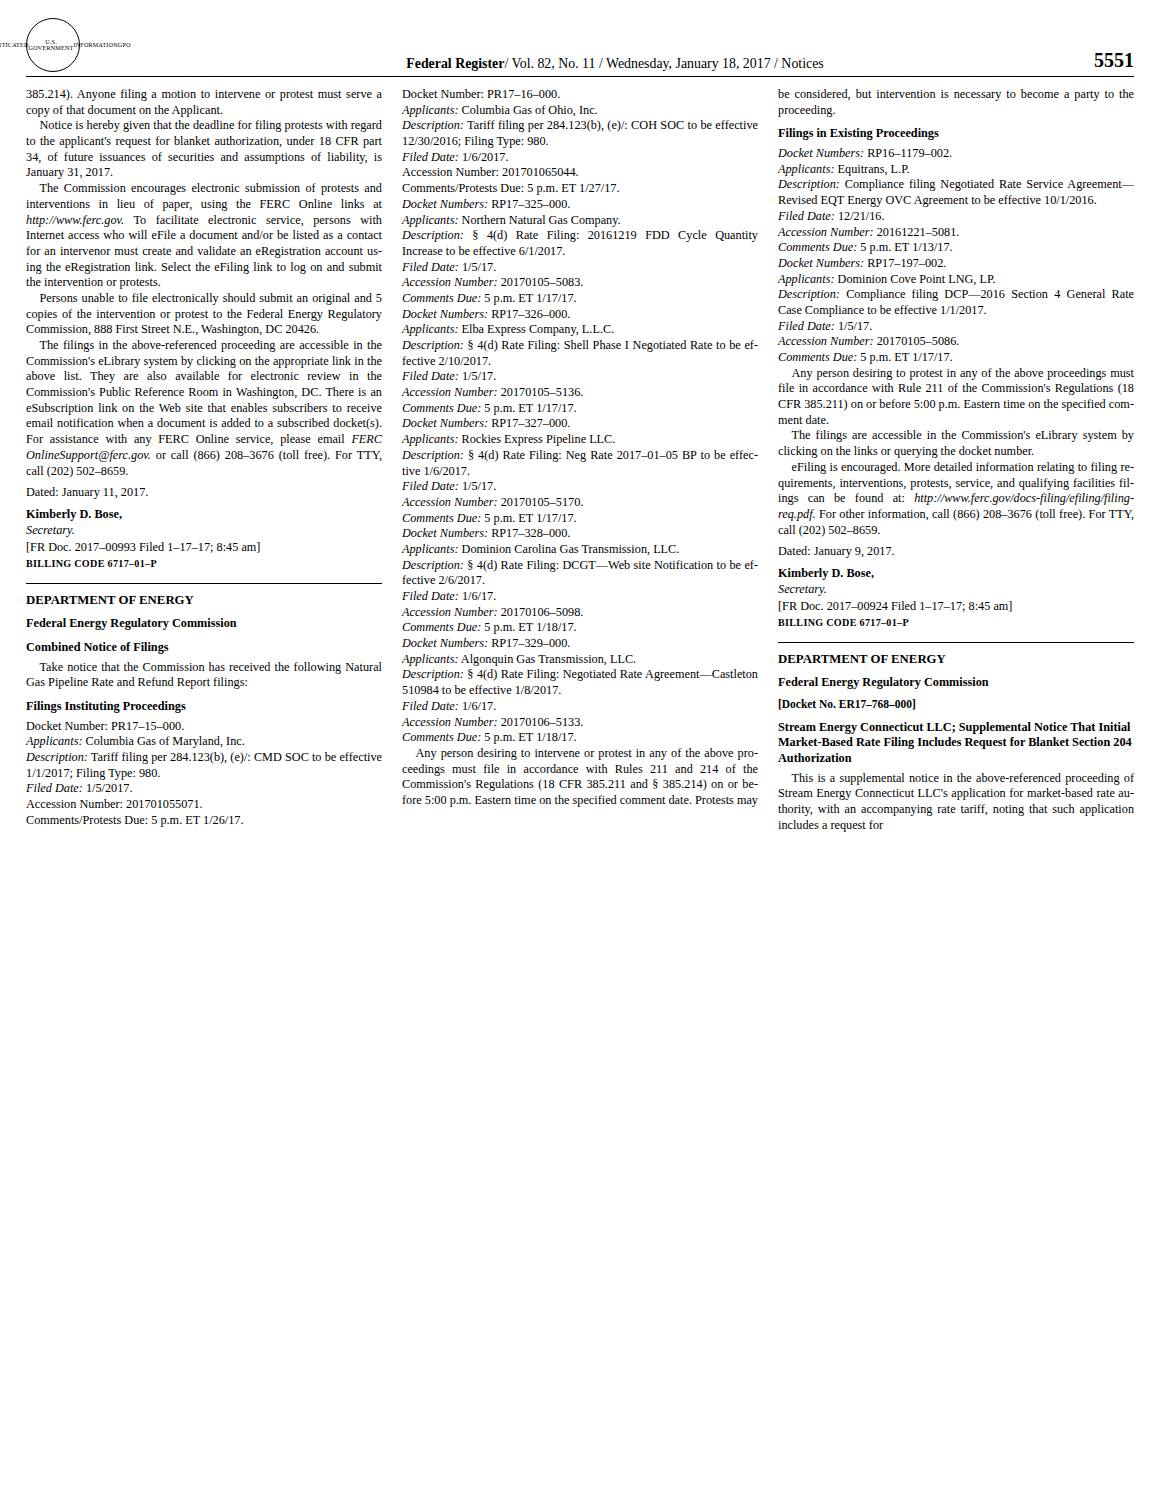AUTHENTICATED U.S. GOVERNMENT INFORMATION GPO
Federal Register/ Vol. 82, No. 11 / Wednesday, January 18, 2017 / Notices
5551
385.214). Anyone filing a motion to intervene or protest must serve a copy of that document on the Applicant.
Notice is hereby given that the deadline for filing protests with regard to the applicant's request for blanket authorization, under 18 CFR part 34, of future issuances of securities and assumptions of liability, is January 31, 2017.
The Commission encourages electronic submission of protests and interventions in lieu of paper, using the FERC Online links at http://www.ferc.gov. To facilitate electronic service, persons with Internet access who will eFile a document and/or be listed as a contact for an intervenor must create and validate an eRegistration account using the eRegistration link. Select the eFiling link to log on and submit the intervention or protests.
Persons unable to file electronically should submit an original and 5 copies of the intervention or protest to the Federal Energy Regulatory Commission, 888 First Street N.E., Washington, DC 20426.
The filings in the above-referenced proceeding are accessible in the Commission's eLibrary system by clicking on the appropriate link in the above list. They are also available for electronic review in the Commission's Public Reference Room in Washington, DC. There is an eSubscription link on the Web site that enables subscribers to receive email notification when a document is added to a subscribed docket(s). For assistance with any FERC Online service, please email FERC OnlineSupport@ferc.gov. or call (866) 208–3676 (toll free). For TTY, call (202) 502–8659.
Dated: January 11, 2017.
Kimberly D. Bose,
Secretary.
[FR Doc. 2017–00993 Filed 1–17–17; 8:45 am]
BILLING CODE 6717–01–P
DEPARTMENT OF ENERGY
Federal Energy Regulatory Commission
Combined Notice of Filings
Take notice that the Commission has received the following Natural Gas Pipeline Rate and Refund Report filings:
Filings Instituting Proceedings
Docket Number: PR17–15–000.
Applicants: Columbia Gas of Maryland, Inc.
Description: Tariff filing per 284.123(b), (e)/: CMD SOC to be effective 1/1/2017; Filing Type: 980.
Filed Date: 1/5/2017.
Accession Number: 201701055071.
Comments/Protests Due: 5 p.m. ET 1/26/17.
Docket Number: PR17–16–000.
Applicants: Columbia Gas of Ohio, Inc.
Description: Tariff filing per 284.123(b), (e)/: COH SOC to be effective 12/30/2016; Filing Type: 980.
Filed Date: 1/6/2017.
Accession Number: 201701065044.
Comments/Protests Due: 5 p.m. ET 1/27/17.
Docket Numbers: RP17–325–000.
Applicants: Northern Natural Gas Company.
Description: § 4(d) Rate Filing: 20161219 FDD Cycle Quantity Increase to be effective 6/1/2017.
Filed Date: 1/5/17.
Accession Number: 20170105–5083.
Comments Due: 5 p.m. ET 1/17/17.
Docket Numbers: RP17–326–000.
Applicants: Elba Express Company, L.L.C.
Description: § 4(d) Rate Filing: Shell Phase I Negotiated Rate to be effective 2/10/2017.
Filed Date: 1/5/17.
Accession Number: 20170105–5136.
Comments Due: 5 p.m. ET 1/17/17.
Docket Numbers: RP17–327–000.
Applicants: Rockies Express Pipeline LLC.
Description: § 4(d) Rate Filing: Neg Rate 2017–01–05 BP to be effective 1/6/2017.
Filed Date: 1/5/17.
Accession Number: 20170105–5170.
Comments Due: 5 p.m. ET 1/17/17.
Docket Numbers: RP17–328–000.
Applicants: Dominion Carolina Gas Transmission, LLC.
Description: § 4(d) Rate Filing: DCGT—Web site Notification to be effective 2/6/2017.
Filed Date: 1/6/17.
Accession Number: 20170106–5098.
Comments Due: 5 p.m. ET 1/18/17.
Docket Numbers: RP17–329–000.
Applicants: Algonquin Gas Transmission, LLC.
Description: § 4(d) Rate Filing: Negotiated Rate Agreement—Castleton 510984 to be effective 1/8/2017.
Filed Date: 1/6/17.
Accession Number: 20170106–5133.
Comments Due: 5 p.m. ET 1/18/17.
Any person desiring to intervene or protest in any of the above proceedings must file in accordance with Rules 211 and 214 of the Commission's Regulations (18 CFR 385.211 and § 385.214) on or before 5:00 p.m. Eastern time on the specified comment date. Protests may be considered, but intervention is necessary to become a party to the proceeding.
Filings in Existing Proceedings
Docket Numbers: RP16–1179–002.
Applicants: Equitrans, L.P.
Description: Compliance filing Negotiated Rate Service Agreement—Revised EQT Energy OVC Agreement to be effective 10/1/2016.
Filed Date: 12/21/16.
Accession Number: 20161221–5081.
Comments Due: 5 p.m. ET 1/13/17.
Docket Numbers: RP17–197–002.
Applicants: Dominion Cove Point LNG, LP.
Description: Compliance filing DCP—2016 Section 4 General Rate Case Compliance to be effective 1/1/2017.
Filed Date: 1/5/17.
Accession Number: 20170105–5086.
Comments Due: 5 p.m. ET 1/17/17.
Any person desiring to protest in any of the above proceedings must file in accordance with Rule 211 of the Commission's Regulations (18 CFR 385.211) on or before 5:00 p.m. Eastern time on the specified comment date.
The filings are accessible in the Commission's eLibrary system by clicking on the links or querying the docket number.
eFiling is encouraged. More detailed information relating to filing requirements, interventions, protests, service, and qualifying facilities filings can be found at: http://www.ferc.gov/docs-filing/efiling/filing-req.pdf. For other information, call (866) 208–3676 (toll free). For TTY, call (202) 502–8659.
Dated: January 9, 2017.
Kimberly D. Bose,
Secretary.
[FR Doc. 2017–00924 Filed 1–17–17; 8:45 am]
BILLING CODE 6717–01–P
DEPARTMENT OF ENERGY
Federal Energy Regulatory Commission
[Docket No. ER17–768–000]
Stream Energy Connecticut LLC; Supplemental Notice That Initial Market-Based Rate Filing Includes Request for Blanket Section 204 Authorization
This is a supplemental notice in the above-referenced proceeding of Stream Energy Connecticut LLC's application for market-based rate authority, with an accompanying rate tariff, noting that such application includes a request for